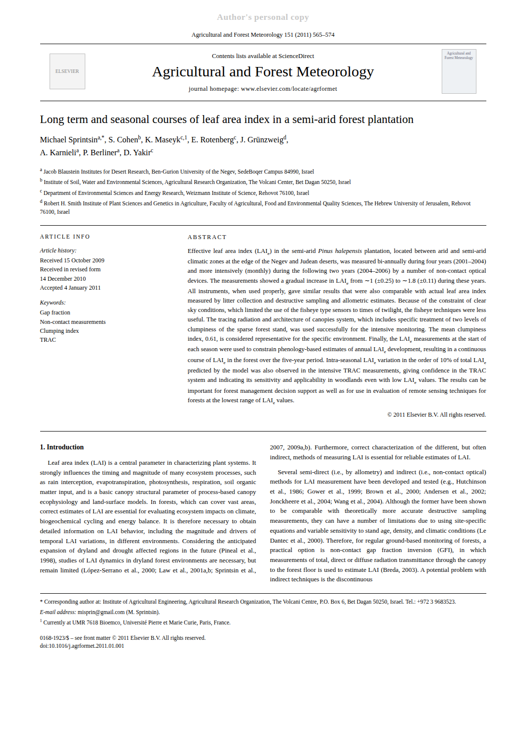Author's personal copy
Agricultural and Forest Meteorology 151 (2011) 565–574
ELSEVIER
Contents lists available at ScienceDirect
Agricultural and Forest Meteorology
journal homepage: www.elsevier.com/locate/agrformet
Agricultural and Forest Meteorology
Long term and seasonal courses of leaf area index in a semi-arid forest plantation
Michael Sprintsina,*, S. Cohenb, K. Maseykc,1, E. Rotenbergc, J. Grünzweigd,
A. Karnielia, P. Berlinera, D. Yakirc
a Jacob Blaustein Institutes for Desert Research, Ben-Gurion University of the Negev, SedeBoqer Campus 84990, Israel
b Institute of Soil, Water and Environmental Sciences, Agricultural Research Organization, The Volcani Center, Bet Dagan 50250, Israel
c Department of Environmental Sciences and Energy Research, Weizmann Institute of Science, Rehovot 76100, Israel
d Robert H. Smith Institute of Plant Sciences and Genetics in Agriculture, Faculty of Agricultural, Food and Environmental Quality Sciences, The Hebrew University of Jerusalem, Rehovot 76100, Israel
Article info
Article history:
Received 15 October 2009
Received in revised form
14 December 2010
Accepted 4 January 2011
Keywords:
Gap fraction
Non-contact measurements
Clumping index
TRAC
Abstract
Effective leaf area index (LAIe) in the semi-arid Pinus halepensis plantation, located between arid and semi-arid climatic zones at the edge of the Negev and Judean deserts, was measured bi-annually during four years (2001–2004) and more intensively (monthly) during the following two years (2004–2006) by a number of non-contact optical devices. The measurements showed a gradual increase in LAIe from ∼1 (±0.25) to ∼1.8 (±0.11) during these years. All instruments, when used properly, gave similar results that were also comparable with actual leaf area index measured by litter collection and destructive sampling and allometric estimates. Because of the constraint of clear sky conditions, which limited the use of the fisheye type sensors to times of twilight, the fisheye techniques were less useful. The tracing radiation and architecture of canopies system, which includes specific treatment of two levels of clumpiness of the sparse forest stand, was used successfully for the intensive monitoring. The mean clumpiness index, 0.61, is considered representative for the specific environment. Finally, the LAIe measurements at the start of each season were used to constrain phenology-based estimates of annual LAIe development, resulting in a continuous course of LAIe in the forest over the five-year period. Intra-seasonal LAIe variation in the order of 10% of total LAIe predicted by the model was also observed in the intensive TRAC measurements, giving confidence in the TRAC system and indicating its sensitivity and applicability in woodlands even with low LAIe values. The results can be important for forest management decision support as well as for use in evaluation of remote sensing techniques for forests at the lowest range of LAIe values.
© 2011 Elsevier B.V. All rights reserved.
1. Introduction
Leaf area index (LAI) is a central parameter in characterizing plant systems. It strongly influences the timing and magnitude of many ecosystem processes, such as rain interception, evapotranspiration, photosynthesis, respiration, soil organic matter input, and is a basic canopy structural parameter of process-based canopy ecophysiology and land-surface models. In forests, which can cover vast areas, correct estimates of LAI are essential for evaluating ecosystem impacts on climate, biogeochemical cycling and energy balance. It is therefore necessary to obtain detailed information on LAI behavior, including the magnitude and drivers of temporal LAI variations, in different environments. Considering the anticipated expansion of dryland and drought affected regions in the future (Pineal et al., 1998), studies of LAI dynamics in dryland forest environments are necessary, but remain limited (López-Serrano et al., 2000; Law et al., 2001a,b; Sprintsin et al., 2007, 2009a,b). Furthermore, correct characterization of the different, but often indirect, methods of measuring LAI is essential for reliable estimates of LAI.
Several semi-direct (i.e., by allometry) and indirect (i.e., non-contact optical) methods for LAI measurement have been developed and tested (e.g., Hutchinson et al., 1986; Gower et al., 1999; Brown et al., 2000; Andersen et al., 2002; Jonckheere et al., 2004; Wang et al., 2004). Although the former have been shown to be comparable with theoretically more accurate destructive sampling measurements, they can have a number of limitations due to using site-specific equations and variable sensitivity to stand age, density, and climatic conditions (Le Dantec et al., 2000). Therefore, for regular ground-based monitoring of forests, a practical option is non-contact gap fraction inversion (GFI), in which measurements of total, direct or diffuse radiation transmittance through the canopy to the forest floor is used to estimate LAI (Breda, 2003). A potential problem with indirect techniques is the discontinuous
* Corresponding author at: Institute of Agricultural Engineering, Agricultural Research Organization, The Volcani Centre, P.O. Box 6, Bet Dagan 50250, Israel. Tel.: +972 3 9683523.
E-mail address: misprin@gmail.com (M. Sprintsin).
1 Currently at UMR 7618 Bioemco, Université Pierre et Marie Curie, Paris, France.
0168-1923/$ – see front matter © 2011 Elsevier B.V. All rights reserved.
doi:10.1016/j.agrformet.2011.01.001